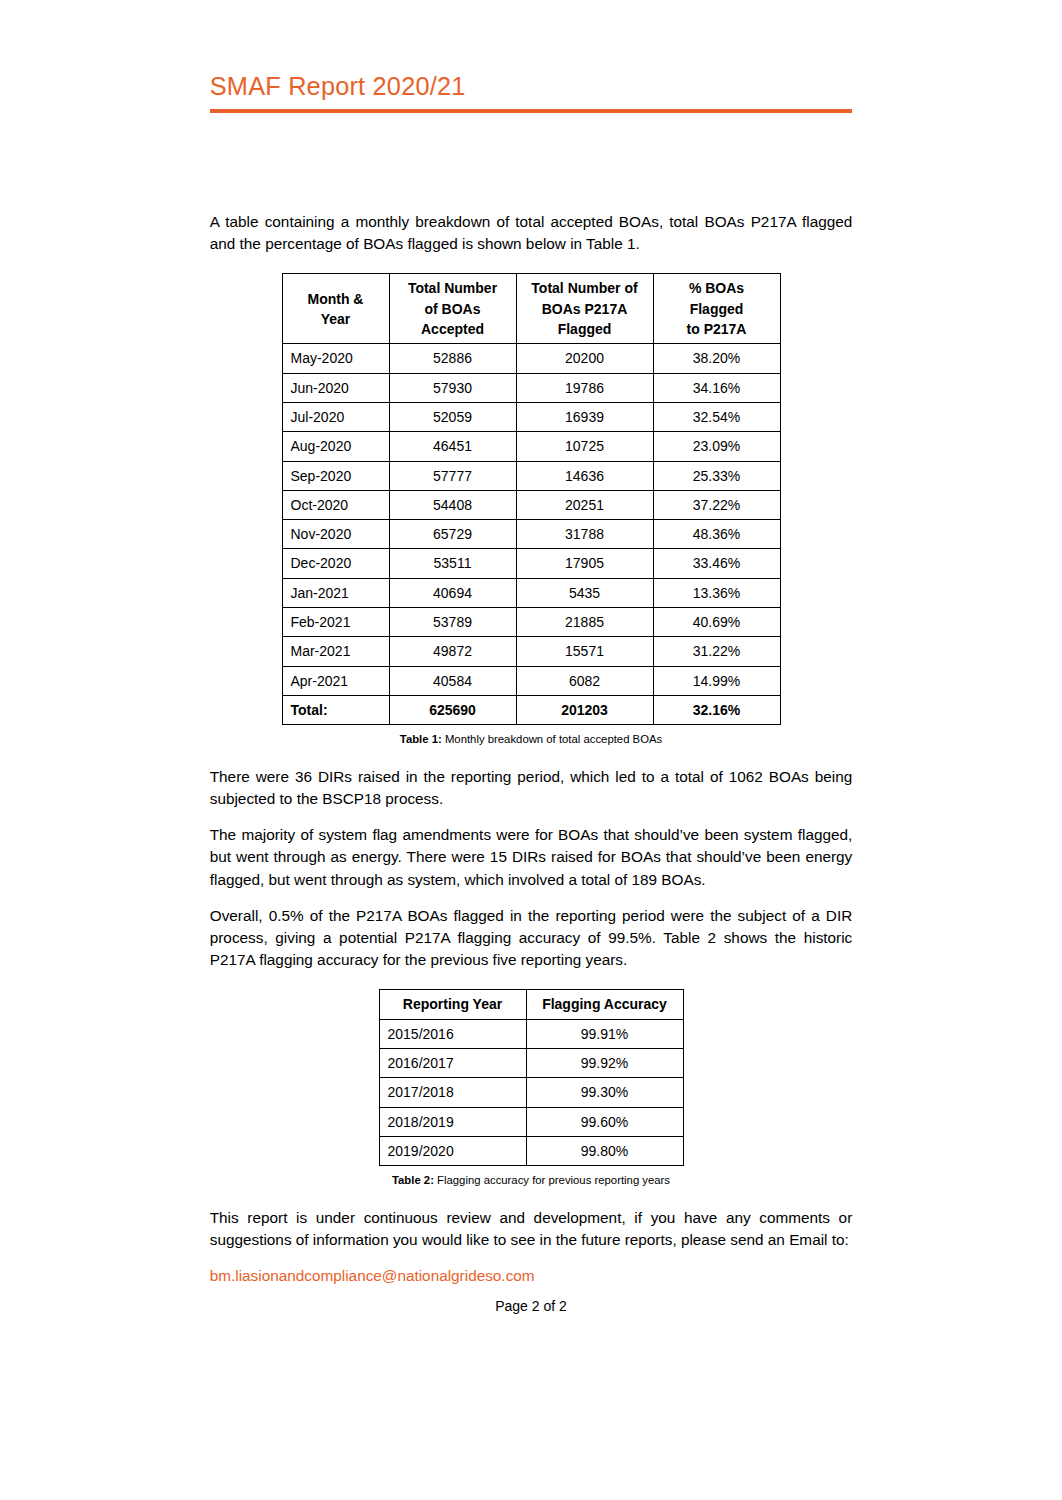SMAF Report 2020/21
A table containing a monthly breakdown of total accepted BOAs, total BOAs P217A flagged and the percentage of BOAs flagged is shown below in Table 1.
| Month & Year | Total Number of BOAs Accepted | Total Number of BOAs P217A Flagged | % BOAs Flagged to P217A |
| --- | --- | --- | --- |
| May-2020 | 52886 | 20200 | 38.20% |
| Jun-2020 | 57930 | 19786 | 34.16% |
| Jul-2020 | 52059 | 16939 | 32.54% |
| Aug-2020 | 46451 | 10725 | 23.09% |
| Sep-2020 | 57777 | 14636 | 25.33% |
| Oct-2020 | 54408 | 20251 | 37.22% |
| Nov-2020 | 65729 | 31788 | 48.36% |
| Dec-2020 | 53511 | 17905 | 33.46% |
| Jan-2021 | 40694 | 5435 | 13.36% |
| Feb-2021 | 53789 | 21885 | 40.69% |
| Mar-2021 | 49872 | 15571 | 31.22% |
| Apr-2021 | 40584 | 6082 | 14.99% |
| Total: | 625690 | 201203 | 32.16% |
Table 1: Monthly breakdown of total accepted BOAs
There were 36 DIRs raised in the reporting period, which led to a total of 1062 BOAs being subjected to the BSCP18 process.
The majority of system flag amendments were for BOAs that should’ve been system flagged, but went through as energy. There were 15 DIRs raised for BOAs that should’ve been energy flagged, but went through as system, which involved a total of 189 BOAs.
Overall, 0.5% of the P217A BOAs flagged in the reporting period were the subject of a DIR process, giving a potential P217A flagging accuracy of 99.5%. Table 2 shows the historic P217A flagging accuracy for the previous five reporting years.
| Reporting Year | Flagging Accuracy |
| --- | --- |
| 2015/2016 | 99.91% |
| 2016/2017 | 99.92% |
| 2017/2018 | 99.30% |
| 2018/2019 | 99.60% |
| 2019/2020 | 99.80% |
Table 2: Flagging accuracy for previous reporting years
This report is under continuous review and development, if you have any comments or suggestions of information you would like to see in the future reports, please send an Email to:
bm.liasionandcompliance@nationalgrideso.com
Page 2 of 2